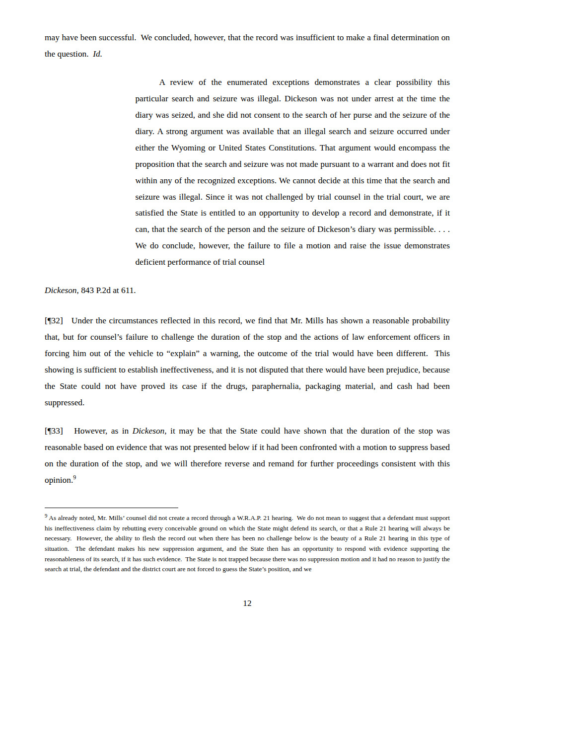may have been successful. We concluded, however, that the record was insufficient to make a final determination on the question. Id.
A review of the enumerated exceptions demonstrates a clear possibility this particular search and seizure was illegal. Dickeson was not under arrest at the time the diary was seized, and she did not consent to the search of her purse and the seizure of the diary. A strong argument was available that an illegal search and seizure occurred under either the Wyoming or United States Constitutions. That argument would encompass the proposition that the search and seizure was not made pursuant to a warrant and does not fit within any of the recognized exceptions. We cannot decide at this time that the search and seizure was illegal. Since it was not challenged by trial counsel in the trial court, we are satisfied the State is entitled to an opportunity to develop a record and demonstrate, if it can, that the search of the person and the seizure of Dickeson’s diary was permissible. . . . We do conclude, however, the failure to file a motion and raise the issue demonstrates deficient performance of trial counsel
Dickeson, 843 P.2d at 611.
[¶32] Under the circumstances reflected in this record, we find that Mr. Mills has shown a reasonable probability that, but for counsel’s failure to challenge the duration of the stop and the actions of law enforcement officers in forcing him out of the vehicle to “explain” a warning, the outcome of the trial would have been different. This showing is sufficient to establish ineffectiveness, and it is not disputed that there would have been prejudice, because the State could not have proved its case if the drugs, paraphernalia, packaging material, and cash had been suppressed.
[¶33] However, as in Dickeson, it may be that the State could have shown that the duration of the stop was reasonable based on evidence that was not presented below if it had been confronted with a motion to suppress based on the duration of the stop, and we will therefore reverse and remand for further proceedings consistent with this opinion.9
9 As already noted, Mr. Mills’ counsel did not create a record through a W.R.A.P. 21 hearing. We do not mean to suggest that a defendant must support his ineffectiveness claim by rebutting every conceivable ground on which the State might defend its search, or that a Rule 21 hearing will always be necessary. However, the ability to flesh the record out when there has been no challenge below is the beauty of a Rule 21 hearing in this type of situation. The defendant makes his new suppression argument, and the State then has an opportunity to respond with evidence supporting the reasonableness of its search, if it has such evidence. The State is not trapped because there was no suppression motion and it had no reason to justify the search at trial, the defendant and the district court are not forced to guess the State’s position, and we
12